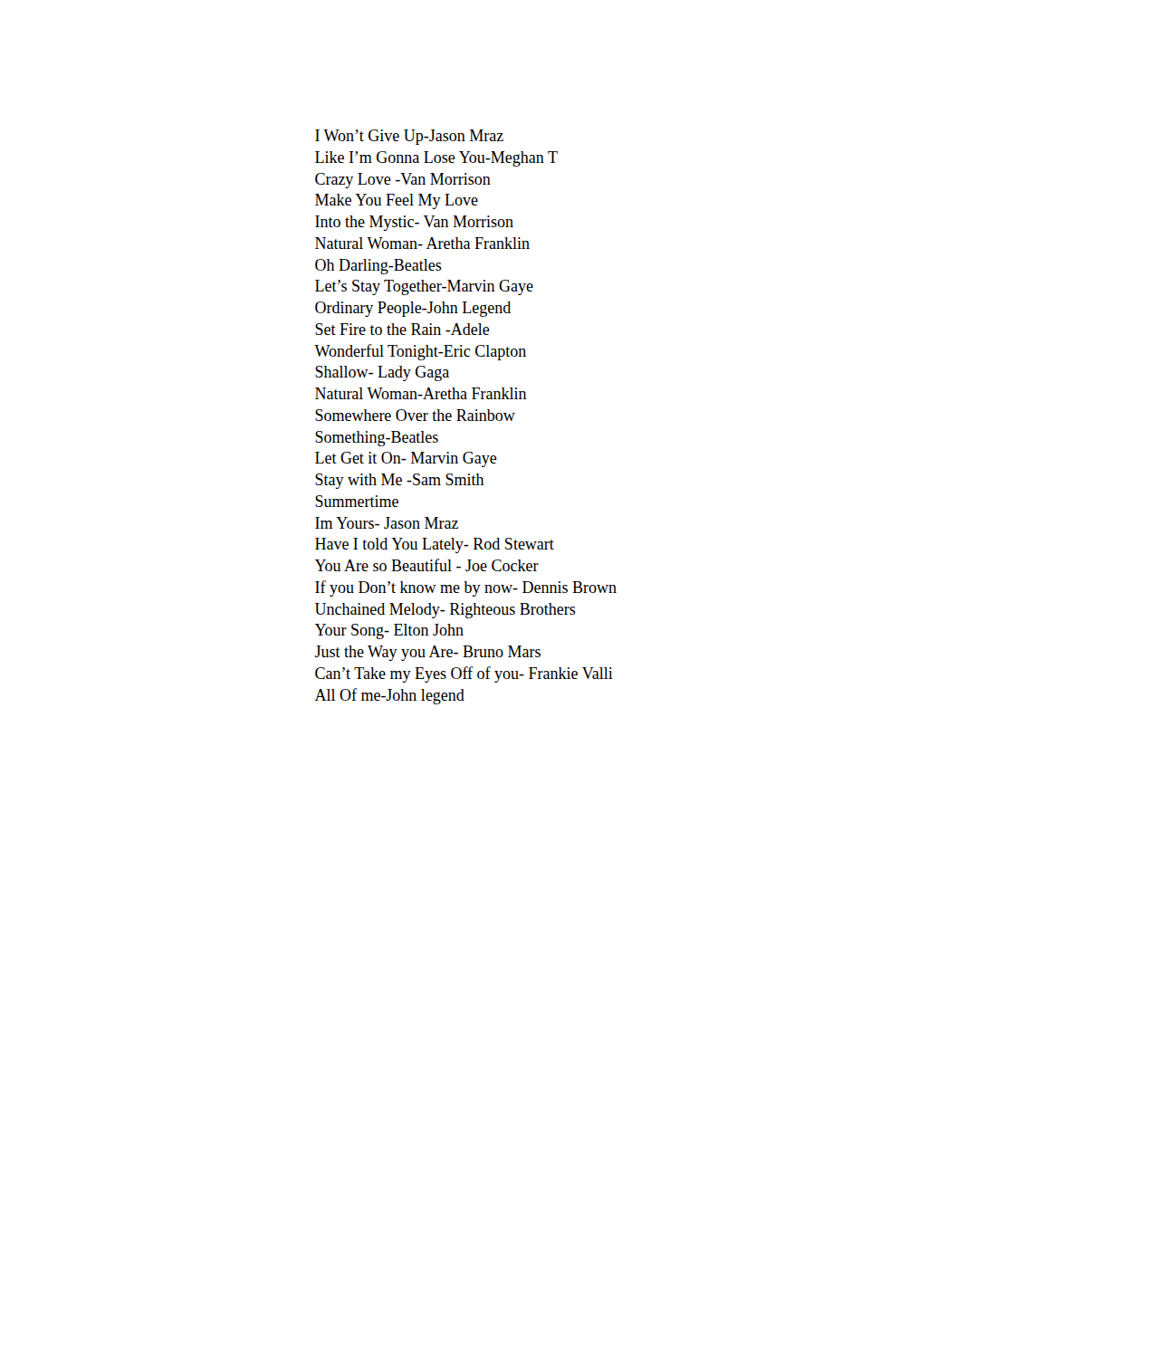I Won’t Give Up-Jason Mraz
Like I’m Gonna Lose You-Meghan T
Crazy Love -Van Morrison
Make You Feel My Love
Into the Mystic- Van Morrison
Natural Woman- Aretha Franklin
Oh Darling-Beatles
Let’s Stay Together-Marvin Gaye
Ordinary People-John Legend
Set Fire to the Rain -Adele
Wonderful Tonight-Eric Clapton
Shallow- Lady Gaga
Natural Woman-Aretha Franklin
Somewhere Over the Rainbow
Something-Beatles
Let Get it On- Marvin Gaye
Stay with Me -Sam Smith
Summertime
Im Yours- Jason Mraz
Have I told You Lately- Rod Stewart
You Are so Beautiful - Joe Cocker
If you Don’t know me by now- Dennis Brown
Unchained Melody- Righteous Brothers
Your Song- Elton John
Just the Way you Are- Bruno Mars
Can’t Take my Eyes Off of you- Frankie Valli
All Of me-John legend